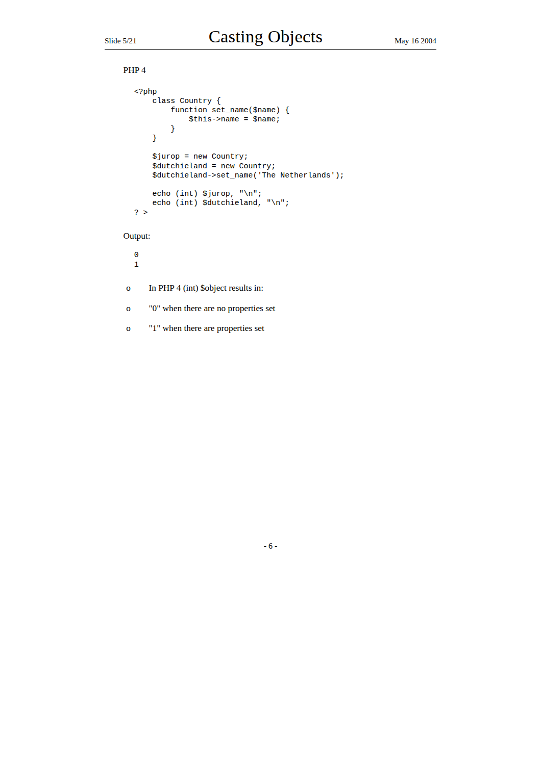Slide 5/21
Casting Objects
May 16 2004
PHP 4
<?php
    class Country {
        function set_name($name) {
            $this->name = $name;
        }
    }

    $jurop = new Country;
    $dutchieland = new Country;
    $dutchieland->set_name('The Netherlands');

    echo (int) $jurop, "\n";
    echo (int) $dutchieland, "\n";
? >
Output:
0
1
In PHP 4 (int) $object results in:
"0" when there are no properties set
"1" when there are properties set
- 6 -